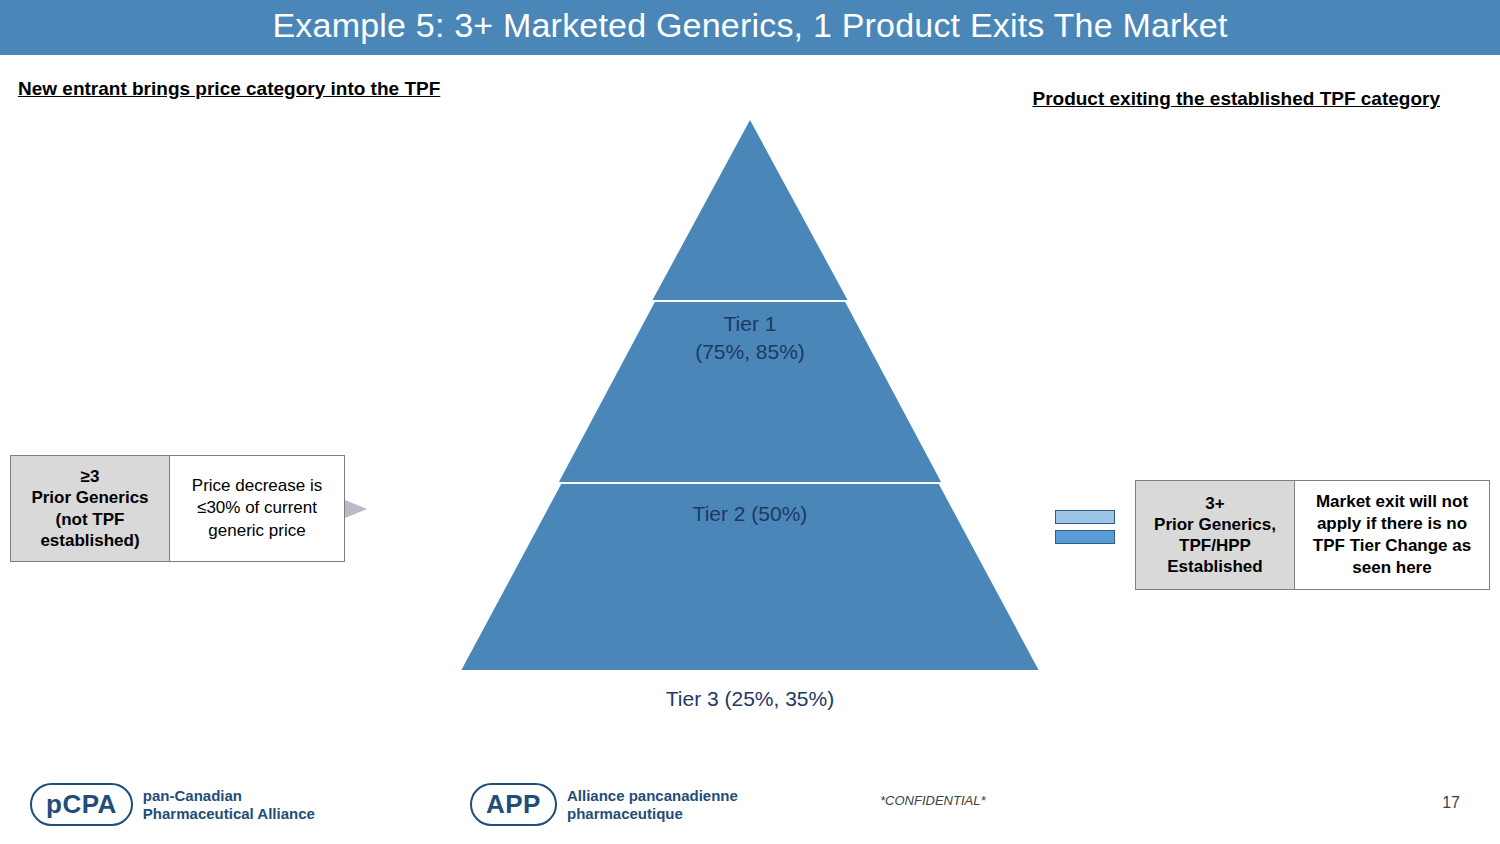Example 5: 3+ Marketed Generics, 1 Product Exits The Market
New entrant brings price category into the TPF
Product exiting the established TPF category
Tier 1
(75%, 85%)
Tier 2 (50%)
Tier 3 (25%, 35%)
≥3
Prior Generics
(not TPF established)
Price decrease is ≤30% of current generic price
3+
Prior Generics,
TPF/HPP
Established
Market exit will not apply if there is no TPF Tier Change as seen here
p CPA
pan-Canadian
Pharmaceutical Alliance
APP
Alliance pancanadienne
pharmaceutique
*CONFIDENTIAL*
17